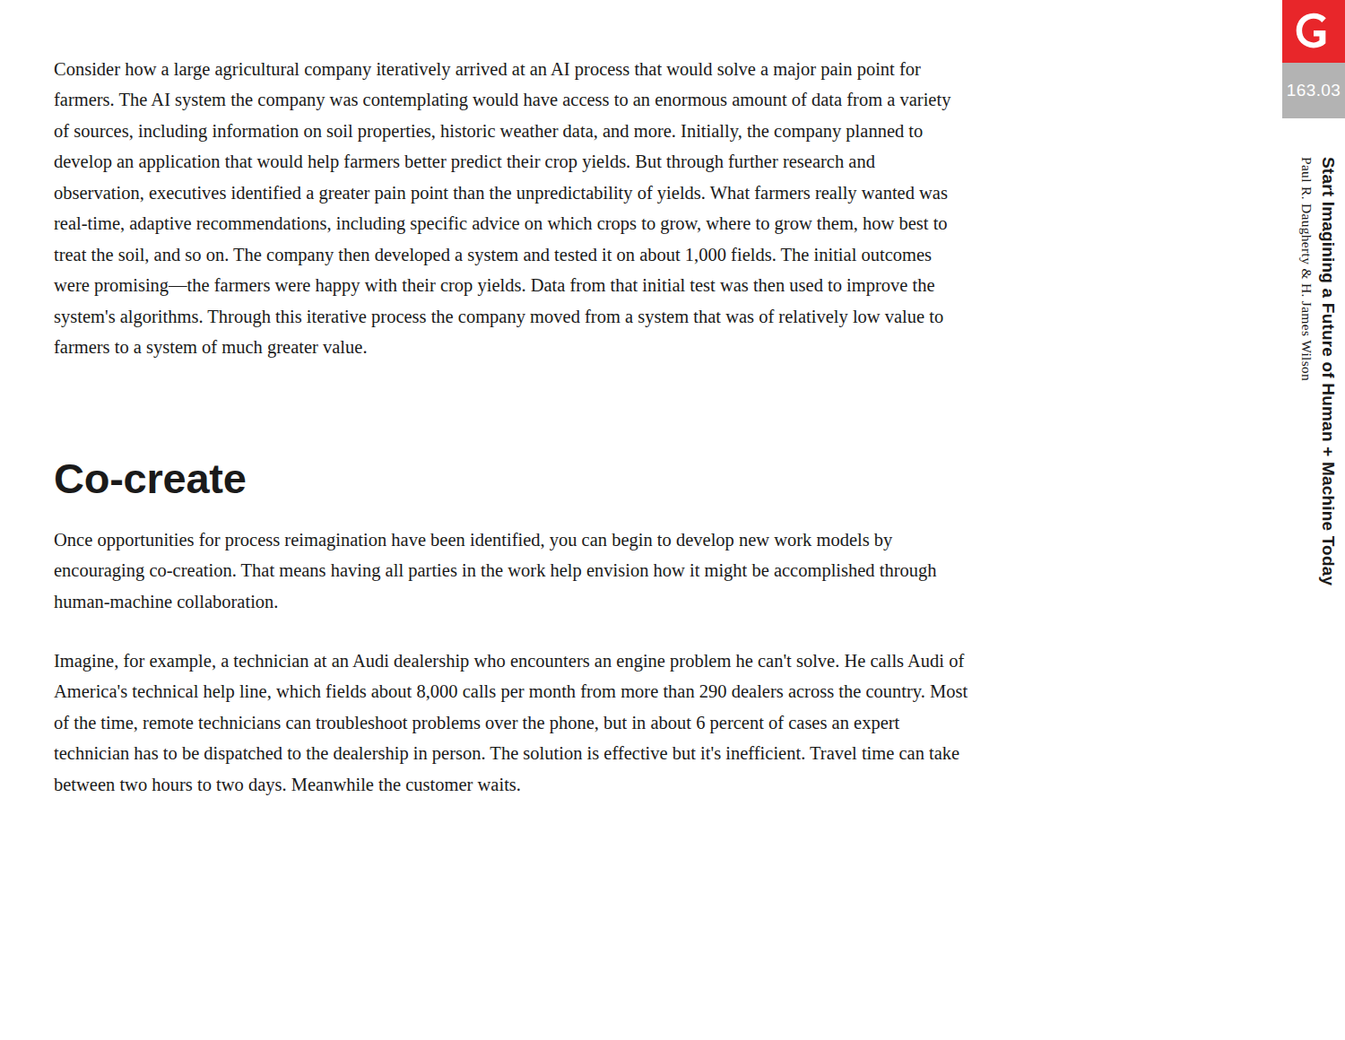163.03
Start Imagining a Future of Human + Machine Today Paul R. Daugherty & H. James Wilson
Consider how a large agricultural company iteratively arrived at an AI process that would solve a major pain point for farmers. The AI system the company was contemplating would have access to an enormous amount of data from a variety of sources, including information on soil properties, historic weather data, and more. Initially, the company planned to develop an application that would help farmers better predict their crop yields. But through further research and observation, executives identified a greater pain point than the unpredictability of yields. What farmers really wanted was real-time, adaptive recommendations, including specific advice on which crops to grow, where to grow them, how best to treat the soil, and so on. The company then developed a system and tested it on about 1,000 fields. The initial outcomes were promising—the farmers were happy with their crop yields. Data from that initial test was then used to improve the system's algorithms. Through this iterative process the company moved from a system that was of relatively low value to farmers to a system of much greater value.
Co-create
Once opportunities for process reimagination have been identified, you can begin to develop new work models by encouraging co-creation. That means having all parties in the work help envision how it might be accomplished through human-machine collaboration.
Imagine, for example, a technician at an Audi dealership who encounters an engine problem he can't solve. He calls Audi of America's technical help line, which fields about 8,000 calls per month from more than 290 dealers across the country. Most of the time, remote technicians can troubleshoot problems over the phone, but in about 6 percent of cases an expert technician has to be dispatched to the dealership in person. The solution is effective but it's inefficient. Travel time can take between two hours to two days. Meanwhile the customer waits.